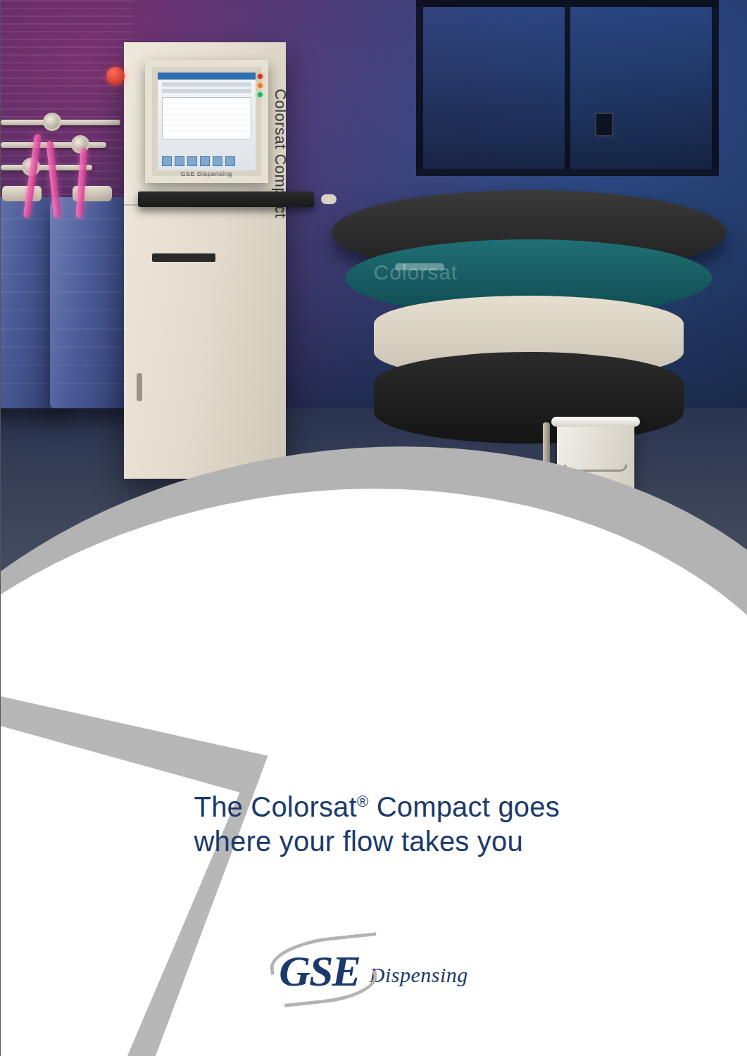Colorsat
Colorsat Compact
GSE Dispensing
The Colorsat® Compact goes
where your flow takes you
GSE Dispensing GSE Dispensing